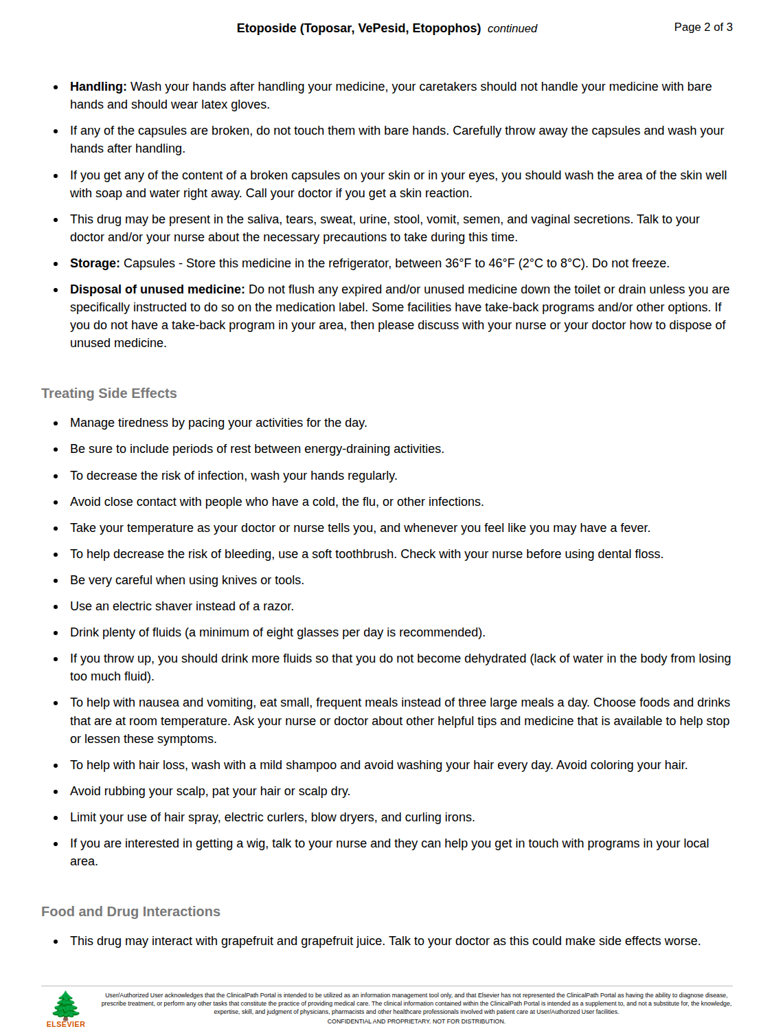Page 2 of 3 Etoposide (Toposar, VePesid, Etopophos) continued
Handling: Wash your hands after handling your medicine, your caretakers should not handle your medicine with bare hands and should wear latex gloves.
If any of the capsules are broken, do not touch them with bare hands. Carefully throw away the capsules and wash your hands after handling.
If you get any of the content of a broken capsules on your skin or in your eyes, you should wash the area of the skin well with soap and water right away. Call your doctor if you get a skin reaction.
This drug may be present in the saliva, tears, sweat, urine, stool, vomit, semen, and vaginal secretions. Talk to your doctor and/or your nurse about the necessary precautions to take during this time.
Storage: Capsules - Store this medicine in the refrigerator, between 36°F to 46°F (2°C to 8°C). Do not freeze.
Disposal of unused medicine: Do not flush any expired and/or unused medicine down the toilet or drain unless you are specifically instructed to do so on the medication label. Some facilities have take-back programs and/or other options. If you do not have a take-back program in your area, then please discuss with your nurse or your doctor how to dispose of unused medicine.
Treating Side Effects
Manage tiredness by pacing your activities for the day.
Be sure to include periods of rest between energy-draining activities.
To decrease the risk of infection, wash your hands regularly.
Avoid close contact with people who have a cold, the flu, or other infections.
Take your temperature as your doctor or nurse tells you, and whenever you feel like you may have a fever.
To help decrease the risk of bleeding, use a soft toothbrush. Check with your nurse before using dental floss.
Be very careful when using knives or tools.
Use an electric shaver instead of a razor.
Drink plenty of fluids (a minimum of eight glasses per day is recommended).
If you throw up, you should drink more fluids so that you do not become dehydrated (lack of water in the body from losing too much fluid).
To help with nausea and vomiting, eat small, frequent meals instead of three large meals a day. Choose foods and drinks that are at room temperature. Ask your nurse or doctor about other helpful tips and medicine that is available to help stop or lessen these symptoms.
To help with hair loss, wash with a mild shampoo and avoid washing your hair every day. Avoid coloring your hair.
Avoid rubbing your scalp, pat your hair or scalp dry.
Limit your use of hair spray, electric curlers, blow dryers, and curling irons.
If you are interested in getting a wig, talk to your nurse and they can help you get in touch with programs in your local area.
Food and Drug Interactions
This drug may interact with grapefruit and grapefruit juice. Talk to your doctor as this could make side effects worse.
🌲 ELSEVIER
User/Authorized User acknowledges that the ClinicalPath Portal is intended to be utilized as an information management tool only, and that Elsevier has not represented the ClinicalPath Portal as having the ability to diagnose disease, prescribe treatment, or perform any other tasks that constitute the practice of providing medical care. The clinical information contained within the ClinicalPath Portal is intended as a supplement to, and not a substitute for, the knowledge, expertise, skill, and judgment of physicians, pharmacists and other healthcare professionals involved with patient care at User/Authorized User facilities. CONFIDENTIAL AND PROPRIETARY. NOT FOR DISTRIBUTION.